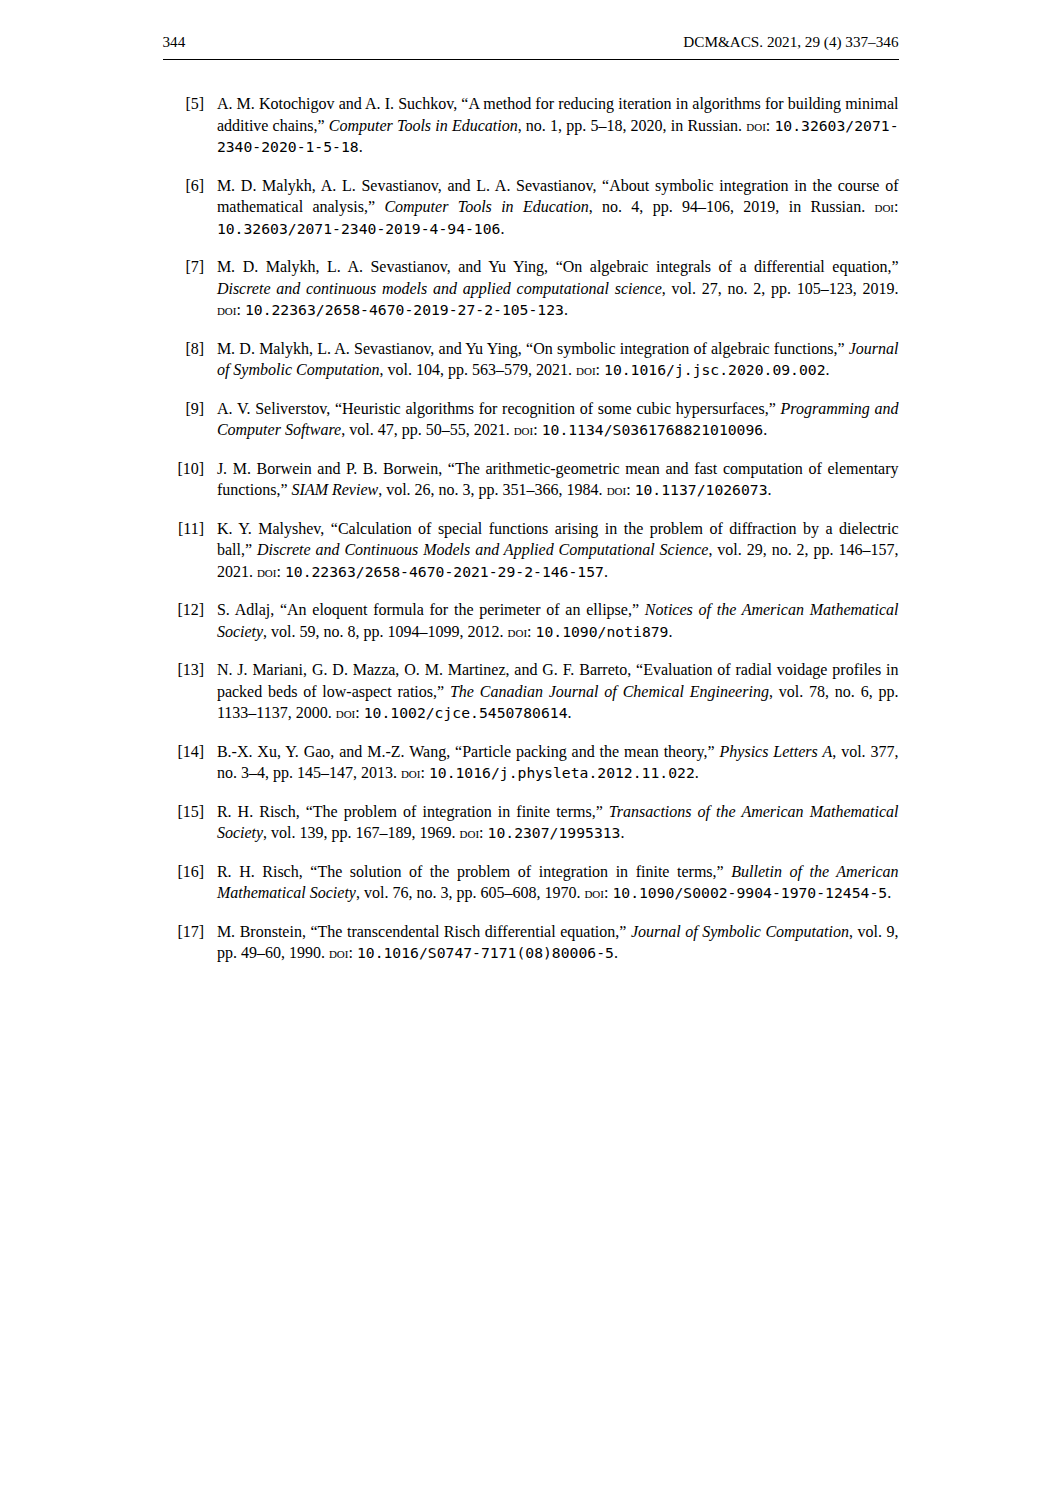344 DCM&ACS. 2021, 29 (4) 337–346
[5] A. M. Kotochigov and A. I. Suchkov, “A method for reducing iteration in algorithms for building minimal additive chains,” Computer Tools in Education, no. 1, pp. 5–18, 2020, in Russian. doi: 10.32603/2071-2340-2020-1-5-18.
[6] M. D. Malykh, A. L. Sevastianov, and L. A. Sevastianov, “About symbolic integration in the course of mathematical analysis,” Computer Tools in Education, no. 4, pp. 94–106, 2019, in Russian. doi: 10.32603/2071-2340-2019-4-94-106.
[7] M. D. Malykh, L. A. Sevastianov, and Yu Ying, “On algebraic integrals of a differential equation,” Discrete and continuous models and applied computational science, vol. 27, no. 2, pp. 105–123, 2019. doi: 10.22363/2658-4670-2019-27-2-105-123.
[8] M. D. Malykh, L. A. Sevastianov, and Yu Ying, “On symbolic integration of algebraic functions,” Journal of Symbolic Computation, vol. 104, pp. 563–579, 2021. doi: 10.1016/j.jsc.2020.09.002.
[9] A. V. Seliverstov, “Heuristic algorithms for recognition of some cubic hypersurfaces,” Programming and Computer Software, vol. 47, pp. 50–55, 2021. doi: 10.1134/S0361768821010096.
[10] J. M. Borwein and P. B. Borwein, “The arithmetic-geometric mean and fast computation of elementary functions,” SIAM Review, vol. 26, no. 3, pp. 351–366, 1984. doi: 10.1137/1026073.
[11] K. Y. Malyshev, “Calculation of special functions arising in the problem of diffraction by a dielectric ball,” Discrete and Continuous Models and Applied Computational Science, vol. 29, no. 2, pp. 146–157, 2021. doi: 10.22363/2658-4670-2021-29-2-146-157.
[12] S. Adlaj, “An eloquent formula for the perimeter of an ellipse,” Notices of the American Mathematical Society, vol. 59, no. 8, pp. 1094–1099, 2012. doi: 10.1090/noti879.
[13] N. J. Mariani, G. D. Mazza, O. M. Martinez, and G. F. Barreto, “Evaluation of radial voidage profiles in packed beds of low-aspect ratios,” The Canadian Journal of Chemical Engineering, vol. 78, no. 6, pp. 1133–1137, 2000. doi: 10.1002/cjce.5450780614.
[14] B.-X. Xu, Y. Gao, and M.-Z. Wang, “Particle packing and the mean theory,” Physics Letters A, vol. 377, no. 3–4, pp. 145–147, 2013. doi: 10.1016/j.physleta.2012.11.022.
[15] R. H. Risch, “The problem of integration in finite terms,” Transactions of the American Mathematical Society, vol. 139, pp. 167–189, 1969. doi: 10.2307/1995313.
[16] R. H. Risch, “The solution of the problem of integration in finite terms,” Bulletin of the American Mathematical Society, vol. 76, no. 3, pp. 605–608, 1970. doi: 10.1090/S0002-9904-1970-12454-5.
[17] M. Bronstein, “The transcendental Risch differential equation,” Journal of Symbolic Computation, vol. 9, pp. 49–60, 1990. doi: 10.1016/S0747-7171(08)80006-5.